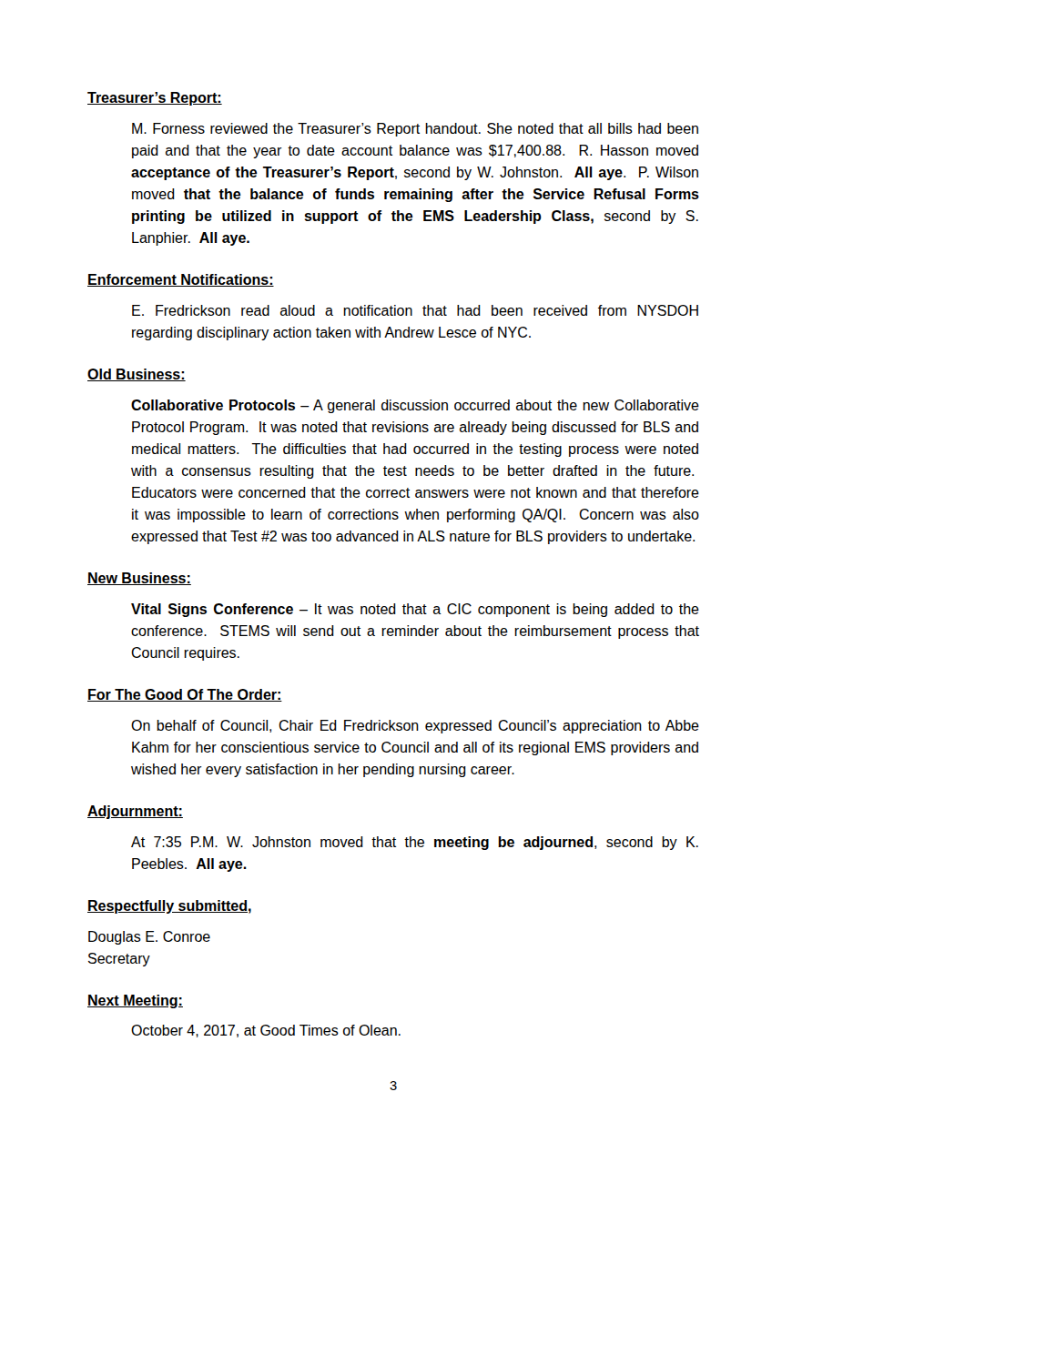Treasurer’s Report:
M. Forness reviewed the Treasurer’s Report handout. She noted that all bills had been paid and that the year to date account balance was $17,400.88. R. Hasson moved acceptance of the Treasurer’s Report, second by W. Johnston. All aye. P. Wilson moved that the balance of funds remaining after the Service Refusal Forms printing be utilized in support of the EMS Leadership Class, second by S. Lanphier. All aye.
Enforcement Notifications:
E. Fredrickson read aloud a notification that had been received from NYSDOH regarding disciplinary action taken with Andrew Lesce of NYC.
Old Business:
Collaborative Protocols – A general discussion occurred about the new Collaborative Protocol Program. It was noted that revisions are already being discussed for BLS and medical matters. The difficulties that had occurred in the testing process were noted with a consensus resulting that the test needs to be better drafted in the future. Educators were concerned that the correct answers were not known and that therefore it was impossible to learn of corrections when performing QA/QI. Concern was also expressed that Test #2 was too advanced in ALS nature for BLS providers to undertake.
New Business:
Vital Signs Conference – It was noted that a CIC component is being added to the conference. STEMS will send out a reminder about the reimbursement process that Council requires.
For The Good Of The Order:
On behalf of Council, Chair Ed Fredrickson expressed Council’s appreciation to Abbe Kahm for her conscientious service to Council and all of its regional EMS providers and wished her every satisfaction in her pending nursing career.
Adjournment:
At 7:35 P.M. W. Johnston moved that the meeting be adjourned, second by K. Peebles. All aye.
Respectfully submitted,
Douglas E. Conroe
Secretary
Next Meeting:
October 4, 2017, at Good Times of Olean.
3